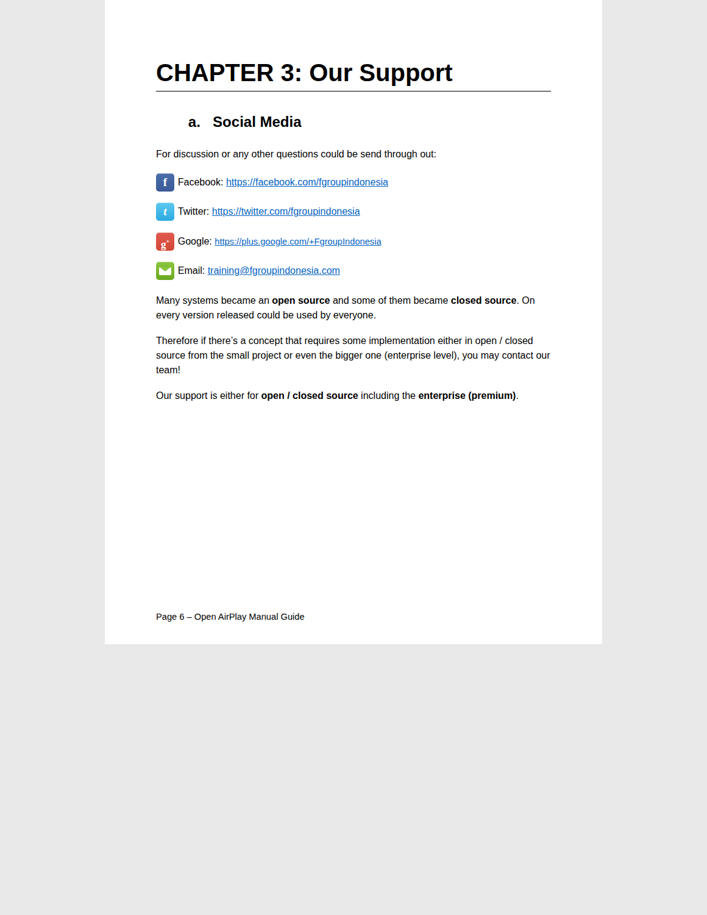CHAPTER 3: Our Support
a. Social Media
For discussion or any other questions could be send through out:
f Facebook: https://facebook.com/fgroupindonesia
t Twitter: https://twitter.com/fgroupindonesia
g+ Google: https://plus.google.com/+FgroupIndonesia
Email: training@fgroupindonesia.com
Many systems became an open source and some of them became closed source. On every version released could be used by everyone.
Therefore if there’s a concept that requires some implementation either in open / closed source from the small project or even the bigger one (enterprise level), you may contact our team!
Our support is either for open / closed source including the enterprise (premium).
Page 6 – Open AirPlay Manual Guide